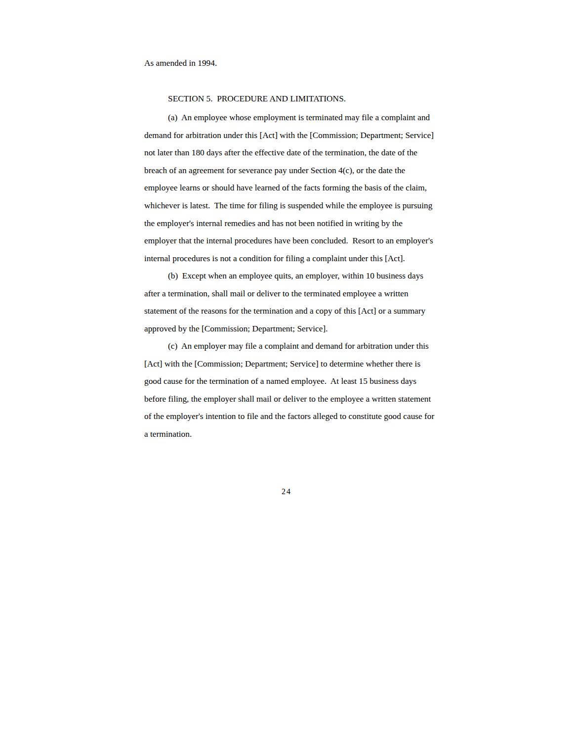As amended in 1994.
SECTION 5. PROCEDURE AND LIMITATIONS.
(a) An employee whose employment is terminated may file a complaint and demand for arbitration under this [Act] with the [Commission; Department; Service] not later than 180 days after the effective date of the termination, the date of the breach of an agreement for severance pay under Section 4(c), or the date the employee learns or should have learned of the facts forming the basis of the claim, whichever is latest. The time for filing is suspended while the employee is pursuing the employer's internal remedies and has not been notified in writing by the employer that the internal procedures have been concluded. Resort to an employer's internal procedures is not a condition for filing a complaint under this [Act].
(b) Except when an employee quits, an employer, within 10 business days after a termination, shall mail or deliver to the terminated employee a written statement of the reasons for the termination and a copy of this [Act] or a summary approved by the [Commission; Department; Service].
(c) An employer may file a complaint and demand for arbitration under this [Act] with the [Commission; Department; Service] to determine whether there is good cause for the termination of a named employee. At least 15 business days before filing, the employer shall mail or deliver to the employee a written statement of the employer's intention to file and the factors alleged to constitute good cause for a termination.
24